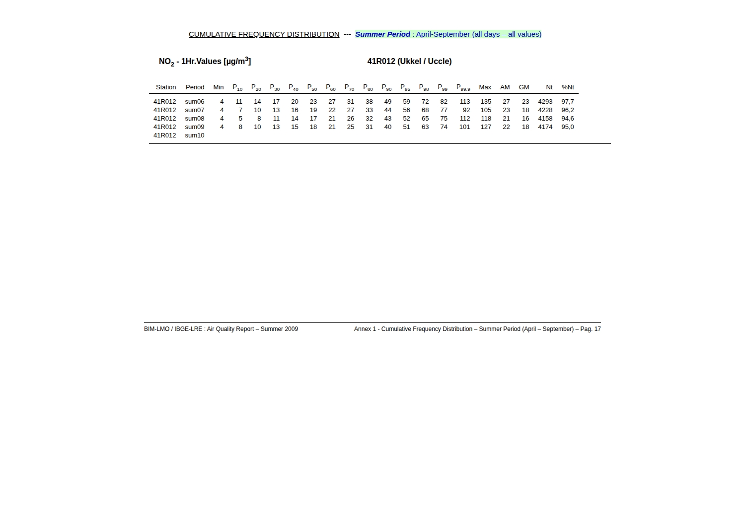CUMULATIVE FREQUENCY DISTRIBUTION --- Summer Period : April-September (all days – all values)
NO2 - 1Hr.Values [µg/m3] 41R012 (Ukkel / Uccle)
| Station | Period | Min | P 10 | P 20 | P 30 | P 40 | P 50 | P 60 | P 70 | P 80 | P 90 | P 95 | P 98 | P 99 | P 99.9 | Max | AM | GM | Nt | %Nt |
| --- | --- | --- | --- | --- | --- | --- | --- | --- | --- | --- | --- | --- | --- | --- | --- | --- | --- | --- | --- | --- |
| 41R012 | sum06 | 4 | 11 | 14 | 17 | 20 | 23 | 27 | 31 | 38 | 49 | 59 | 72 | 82 | 113 | 135 | 27 | 23 | 4293 | 97,7 |
| 41R012 | sum07 | 4 | 7 | 10 | 13 | 16 | 19 | 22 | 27 | 33 | 44 | 56 | 68 | 77 | 92 | 105 | 23 | 18 | 4228 | 96,2 |
| 41R012 | sum08 | 4 | 5 | 8 | 11 | 14 | 17 | 21 | 26 | 32 | 43 | 52 | 65 | 75 | 112 | 118 | 21 | 16 | 4158 | 94,6 |
| 41R012 | sum09 | 4 | 8 | 10 | 13 | 15 | 18 | 21 | 25 | 31 | 40 | 51 | 63 | 74 | 101 | 127 | 22 | 18 | 4174 | 95,0 |
| 41R012 | sum10 | | | | | | | | | | | | | | | | | | | |
BIM-LMO / IBGE-LRE : Air Quality Report – Summer 2009
Annex 1 - Cumulative Frequency Distribution – Summer Period (April – September) – Pag. 17